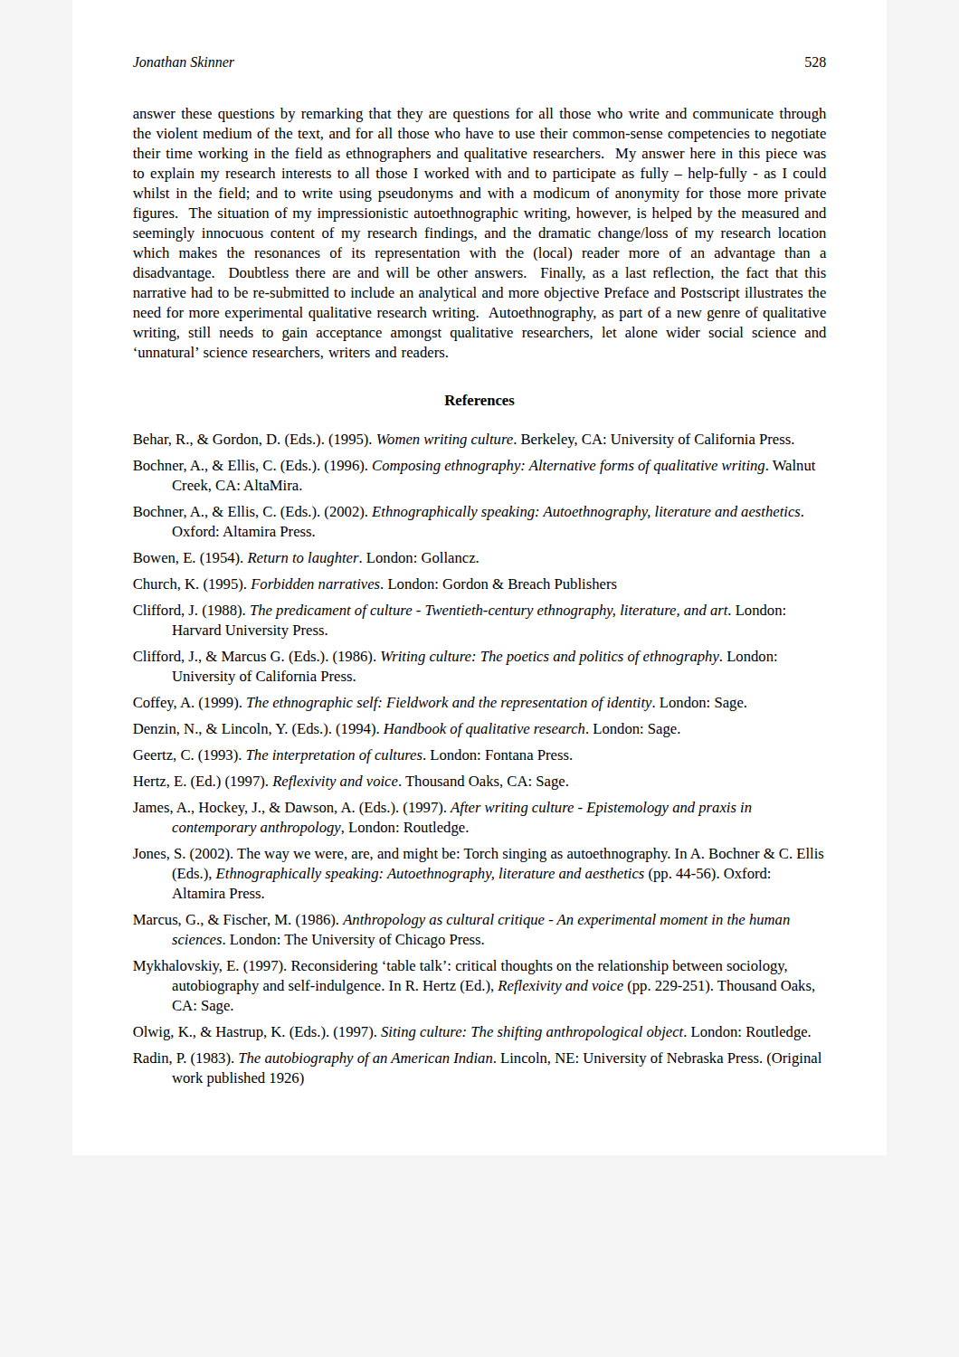Jonathan Skinner 528
answer these questions by remarking that they are questions for all those who write and communicate through the violent medium of the text, and for all those who have to use their common-sense competencies to negotiate their time working in the field as ethnographers and qualitative researchers. My answer here in this piece was to explain my research interests to all those I worked with and to participate as fully – help-fully - as I could whilst in the field; and to write using pseudonyms and with a modicum of anonymity for those more private figures. The situation of my impressionistic autoethnographic writing, however, is helped by the measured and seemingly innocuous content of my research findings, and the dramatic change/loss of my research location which makes the resonances of its representation with the (local) reader more of an advantage than a disadvantage. Doubtless there are and will be other answers. Finally, as a last reflection, the fact that this narrative had to be re-submitted to include an analytical and more objective Preface and Postscript illustrates the need for more experimental qualitative research writing. Autoethnography, as part of a new genre of qualitative writing, still needs to gain acceptance amongst qualitative researchers, let alone wider social science and ‘unnatural’ science researchers, writers and readers.
References
Behar, R., & Gordon, D. (Eds.). (1995). Women writing culture. Berkeley, CA: University of California Press.
Bochner, A., & Ellis, C. (Eds.). (1996). Composing ethnography: Alternative forms of qualitative writing. Walnut Creek, CA: AltaMira.
Bochner, A., & Ellis, C. (Eds.). (2002). Ethnographically speaking: Autoethnography, literature and aesthetics. Oxford: Altamira Press.
Bowen, E. (1954). Return to laughter. London: Gollancz.
Church, K. (1995). Forbidden narratives. London: Gordon & Breach Publishers
Clifford, J. (1988). The predicament of culture - Twentieth-century ethnography, literature, and art. London: Harvard University Press.
Clifford, J., & Marcus G. (Eds.). (1986). Writing culture: The poetics and politics of ethnography. London: University of California Press.
Coffey, A. (1999). The ethnographic self: Fieldwork and the representation of identity. London: Sage.
Denzin, N., & Lincoln, Y. (Eds.). (1994). Handbook of qualitative research. London: Sage.
Geertz, C. (1993). The interpretation of cultures. London: Fontana Press.
Hertz, E. (Ed.) (1997). Reflexivity and voice. Thousand Oaks, CA: Sage.
James, A., Hockey, J., & Dawson, A. (Eds.). (1997). After writing culture - Epistemology and praxis in contemporary anthropology, London: Routledge.
Jones, S. (2002). The way we were, are, and might be: Torch singing as autoethnography. In A. Bochner & C. Ellis (Eds.), Ethnographically speaking: Autoethnography, literature and aesthetics (pp. 44-56). Oxford: Altamira Press.
Marcus, G., & Fischer, M. (1986). Anthropology as cultural critique - An experimental moment in the human sciences. London: The University of Chicago Press.
Mykhalovskiy, E. (1997). Reconsidering ‘table talk’: critical thoughts on the relationship between sociology, autobiography and self-indulgence. In R. Hertz (Ed.), Reflexivity and voice (pp. 229-251). Thousand Oaks, CA: Sage.
Olwig, K., & Hastrup, K. (Eds.). (1997). Siting culture: The shifting anthropological object. London: Routledge.
Radin, P. (1983). The autobiography of an American Indian. Lincoln, NE: University of Nebraska Press. (Original work published 1926)